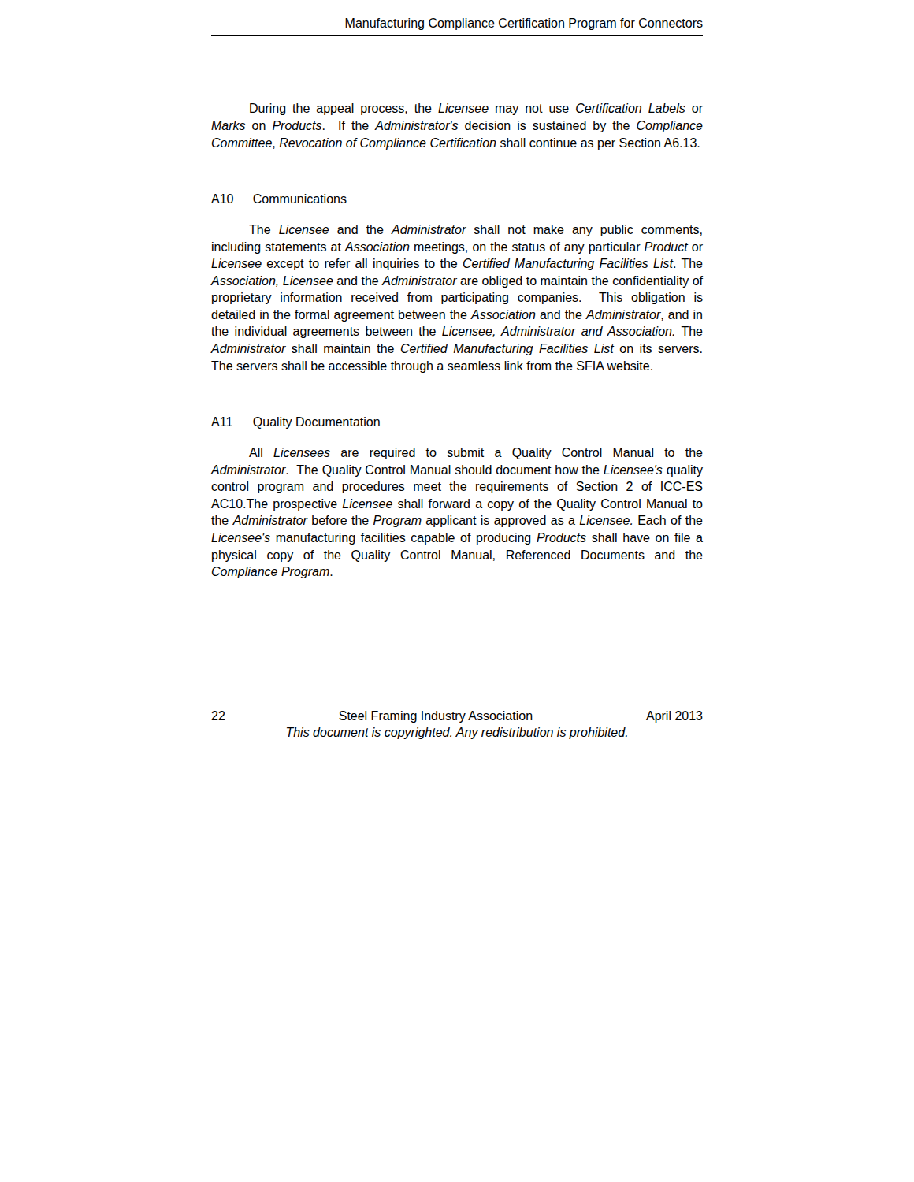Manufacturing Compliance Certification Program for Connectors
During the appeal process, the Licensee may not use Certification Labels or Marks on Products. If the Administrator's decision is sustained by the Compliance Committee, Revocation of Compliance Certification shall continue as per Section A6.13.
A10 Communications
The Licensee and the Administrator shall not make any public comments, including statements at Association meetings, on the status of any particular Product or Licensee except to refer all inquiries to the Certified Manufacturing Facilities List. The Association, Licensee and the Administrator are obliged to maintain the confidentiality of proprietary information received from participating companies. This obligation is detailed in the formal agreement between the Association and the Administrator, and in the individual agreements between the Licensee, Administrator and Association. The Administrator shall maintain the Certified Manufacturing Facilities List on its servers. The servers shall be accessible through a seamless link from the SFIA website.
A11 Quality Documentation
All Licensees are required to submit a Quality Control Manual to the Administrator. The Quality Control Manual should document how the Licensee's quality control program and procedures meet the requirements of Section 2 of ICC-ES AC10.The prospective Licensee shall forward a copy of the Quality Control Manual to the Administrator before the Program applicant is approved as a Licensee. Each of the Licensee's manufacturing facilities capable of producing Products shall have on file a physical copy of the Quality Control Manual, Referenced Documents and the Compliance Program.
22 Steel Framing Industry Association April 2013
This document is copyrighted. Any redistribution is prohibited.